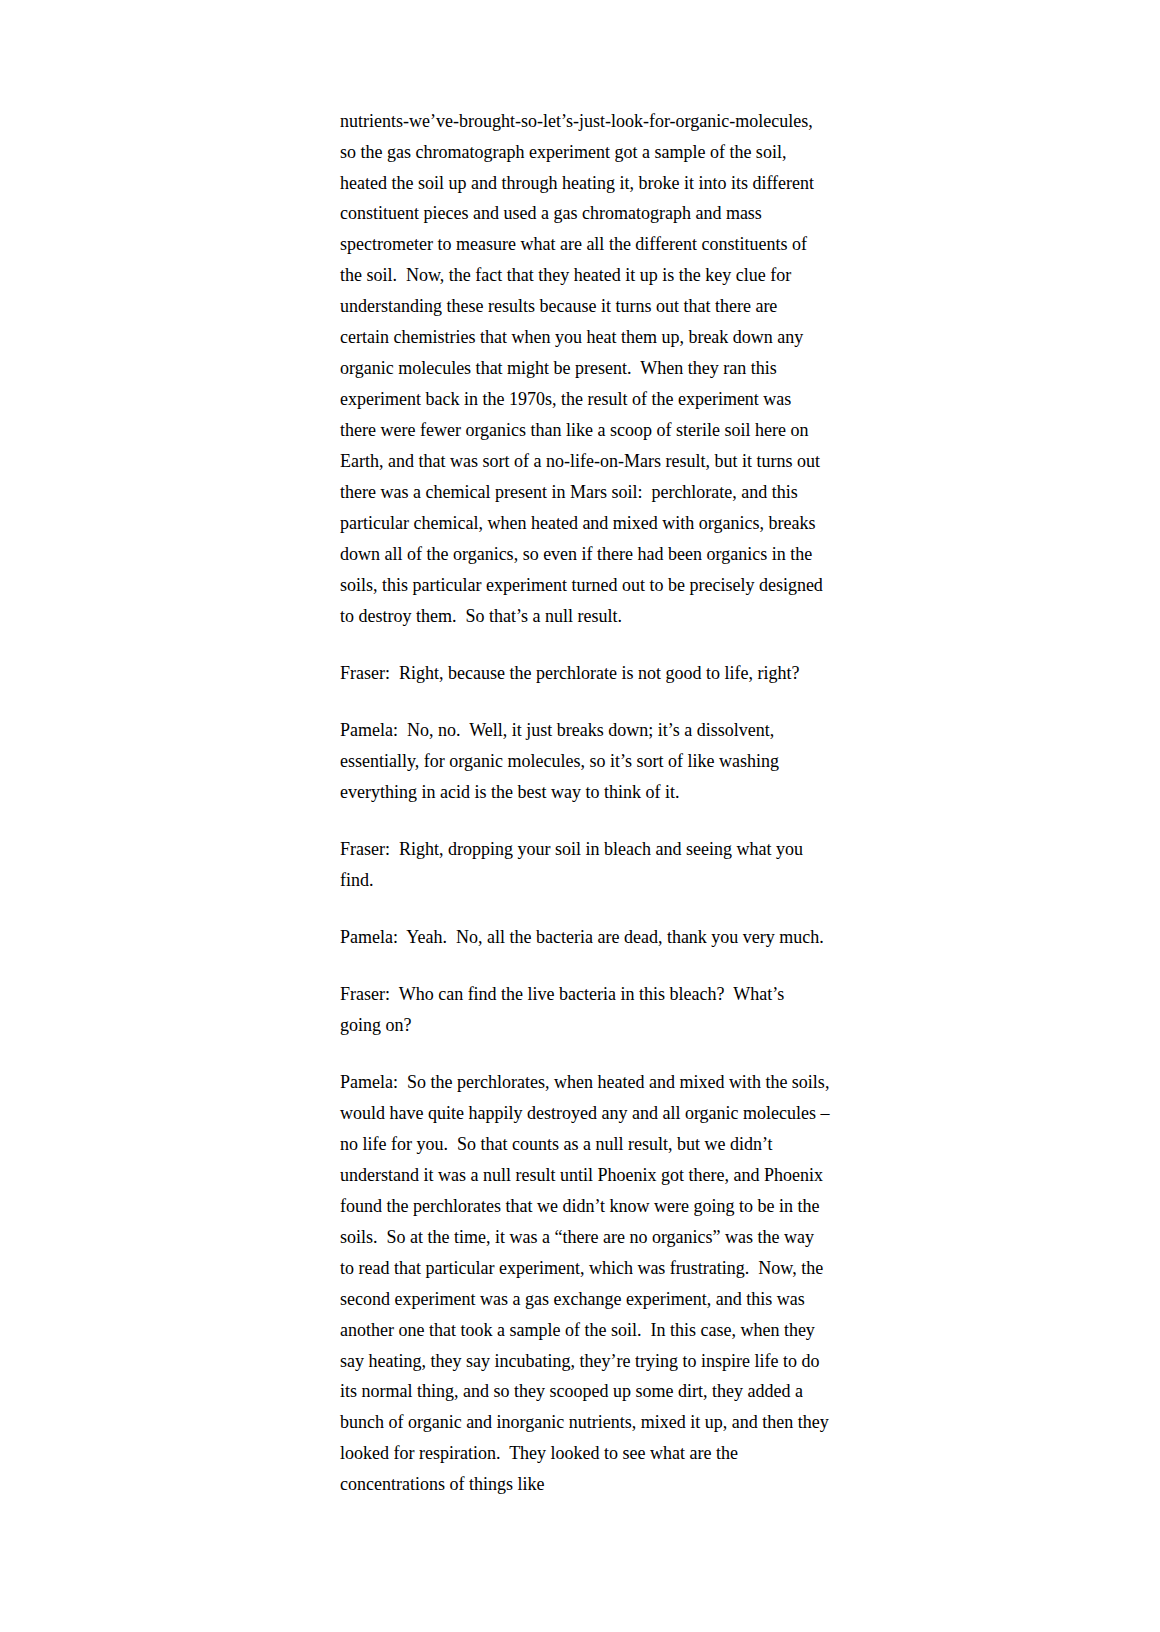nutrients-we’ve-brought-so-let’s-just-look-for-organic-molecules, so the gas chromatograph experiment got a sample of the soil, heated the soil up and through heating it, broke it into its different constituent pieces and used a gas chromatograph and mass spectrometer to measure what are all the different constituents of the soil. Now, the fact that they heated it up is the key clue for understanding these results because it turns out that there are certain chemistries that when you heat them up, break down any organic molecules that might be present. When they ran this experiment back in the 1970s, the result of the experiment was there were fewer organics than like a scoop of sterile soil here on Earth, and that was sort of a no-life-on-Mars result, but it turns out there was a chemical present in Mars soil: perchlorate, and this particular chemical, when heated and mixed with organics, breaks down all of the organics, so even if there had been organics in the soils, this particular experiment turned out to be precisely designed to destroy them. So that’s a null result.
Fraser: Right, because the perchlorate is not good to life, right?
Pamela: No, no. Well, it just breaks down; it’s a dissolvent, essentially, for organic molecules, so it’s sort of like washing everything in acid is the best way to think of it.
Fraser: Right, dropping your soil in bleach and seeing what you find.
Pamela: Yeah. No, all the bacteria are dead, thank you very much.
Fraser: Who can find the live bacteria in this bleach? What’s going on?
Pamela: So the perchlorates, when heated and mixed with the soils, would have quite happily destroyed any and all organic molecules – no life for you. So that counts as a null result, but we didn’t understand it was a null result until Phoenix got there, and Phoenix found the perchlorates that we didn’t know were going to be in the soils. So at the time, it was a “there are no organics” was the way to read that particular experiment, which was frustrating. Now, the second experiment was a gas exchange experiment, and this was another one that took a sample of the soil. In this case, when they say heating, they say incubating, they’re trying to inspire life to do its normal thing, and so they scooped up some dirt, they added a bunch of organic and inorganic nutrients, mixed it up, and then they looked for respiration. They looked to see what are the concentrations of things like